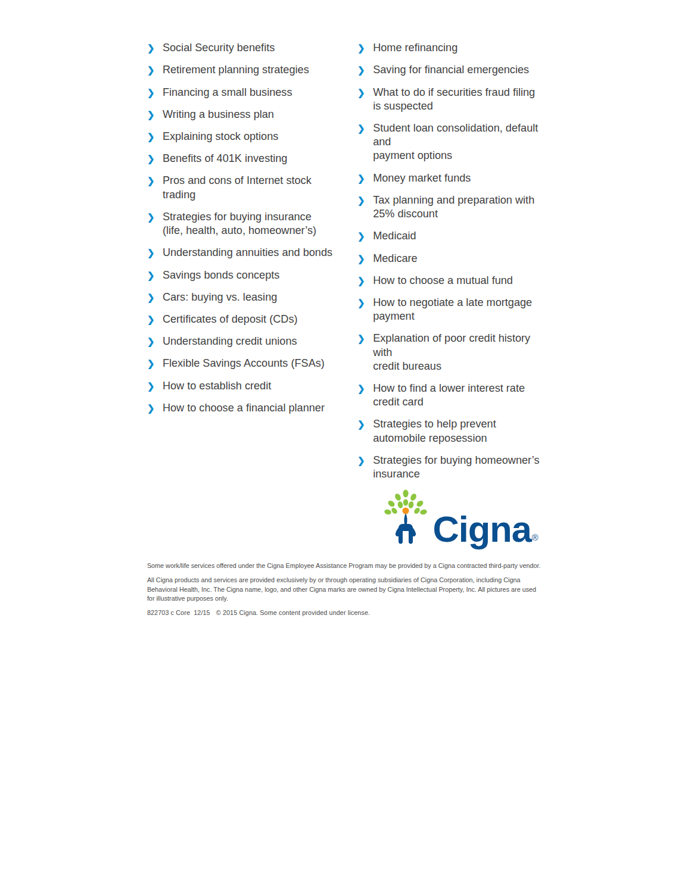Social Security benefits
Retirement planning strategies
Financing a small business
Writing a business plan
Explaining stock options
Benefits of 401K investing
Pros and cons of Internet stock trading
Strategies for buying insurance
(life, health, auto, homeowner’s)
Understanding annuities and bonds
Savings bonds concepts
Cars: buying vs. leasing
Certificates of deposit (CDs)
Understanding credit unions
Flexible Savings Accounts (FSAs)
How to establish credit
How to choose a financial planner
Home refinancing
Saving for financial emergencies
What to do if securities fraud filing is suspected
Student loan consolidation, default and
payment options
Money market funds
Tax planning and preparation with 25% discount
Medicaid
Medicare
How to choose a mutual fund
How to negotiate a late mortgage payment
Explanation of poor credit history with
credit bureaus
How to find a lower interest rate credit card
Strategies to help prevent automobile reposession
Strategies for buying homeowner’s insurance
Cigna®
Some work/life services offered under the Cigna Employee Assistance Program may be provided by a Cigna contracted third-party vendor.
All Cigna products and services are provided exclusively by or through operating subsidiaries of Cigna Corporation, including Cigna Behavioral Health, Inc. The Cigna name, logo, and other Cigna marks are owned by Cigna Intellectual Property, Inc. All pictures are used for illustrative purposes only.
822703 c Core 12/15 © 2015 Cigna. Some content provided under license.